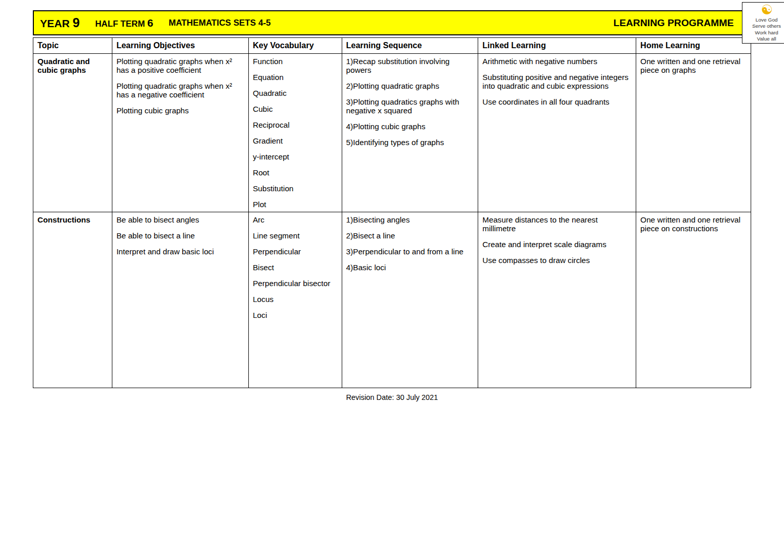YEAR 9 HALF TERM 6 MATHEMATICS SETS 4-5 LEARNING PROGRAMME
☯
Love God
Serve others
Work hard
Value all
| Topic | Learning Objectives | Key Vocabulary | Learning Sequence | Linked Learning | Home Learning |
| --- | --- | --- | --- | --- | --- |
| Quadratic and cubic graphs | Plotting quadratic graphs when x² has a positive coefficient Plotting quadratic graphs when x² has a negative coefficient Plotting cubic graphs | Function Equation Quadratic Cubic Reciprocal Gradient y-intercept Root Substitution Plot | 1)Recap substitution involving powers 2)Plotting quadratic graphs 3)Plotting quadratics graphs with negative x squared 4)Plotting cubic graphs 5)Identifying types of graphs | Arithmetic with negative numbers Substituting positive and negative integers into quadratic and cubic expressions Use coordinates in all four quadrants | One written and one retrieval piece on graphs |
| Constructions | Be able to bisect angles Be able to bisect a line Interpret and draw basic loci | Arc Line segment Perpendicular Bisect Perpendicular bisector Locus Loci | 1)Bisecting angles 2)Bisect a line 3)Perpendicular to and from a line 4)Basic loci | Measure distances to the nearest millimetre Create and interpret scale diagrams Use compasses to draw circles | One written and one retrieval piece on constructions |
Revision Date: 30 July 2021